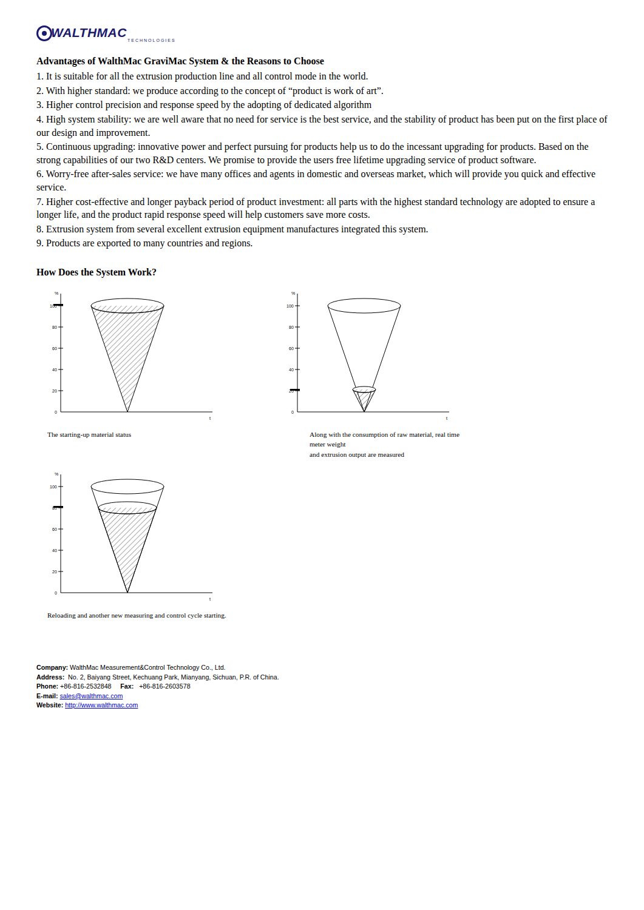WALTHMAC
TECHNOLOGIES
Advantages of WalthMac GraviMac System & the Reasons to Choose
1. It is suitable for all the extrusion production line and all control mode in the world.
2. With higher standard: we produce according to the concept of “product is work of art”.
3. Higher control precision and response speed by the adopting of dedicated algorithm
4. High system stability: we are well aware that no need for service is the best service, and the stability of product has been put on the first place of our design and improvement.
5. Continuous upgrading: innovative power and perfect pursuing for products help us to do the incessant upgrading for products. Based on the strong capabilities of our two R&D centers. We promise to provide the users free lifetime upgrading service of product software.
6. Worry-free after-sales service: we have many offices and agents in domestic and overseas market, which will provide you quick and effective service.
7. Higher cost-effective and longer payback period of product investment: all parts with the highest standard technology are adopted to ensure a longer life, and the product rapid response speed will help customers save more costs.
8. Extrusion system from several excellent extrusion equipment manufactures integrated this system.
9. Products are exported to many countries and regions.
How Does the System Work?
% t 100 80 60 40 20 0
The starting-up material status
% t 100 80 60 40 20 0
Along with the consumption of raw material, real time meter weight
and extrusion output are measured
% t 100 80 60 40 20 0
Reloading and another new measuring and control cycle starting.
Company: WalthMac Measurement&Control Technology Co., Ltd.
Address: No. 2, Baiyang Street, Kechuang Park, Mianyang, Sichuan, P.R. of China.
Phone: +86-816-2532848 Fax: +86-816-2603578
E-mail: sales@walthmac.com
Website: http://www.walthmac.com